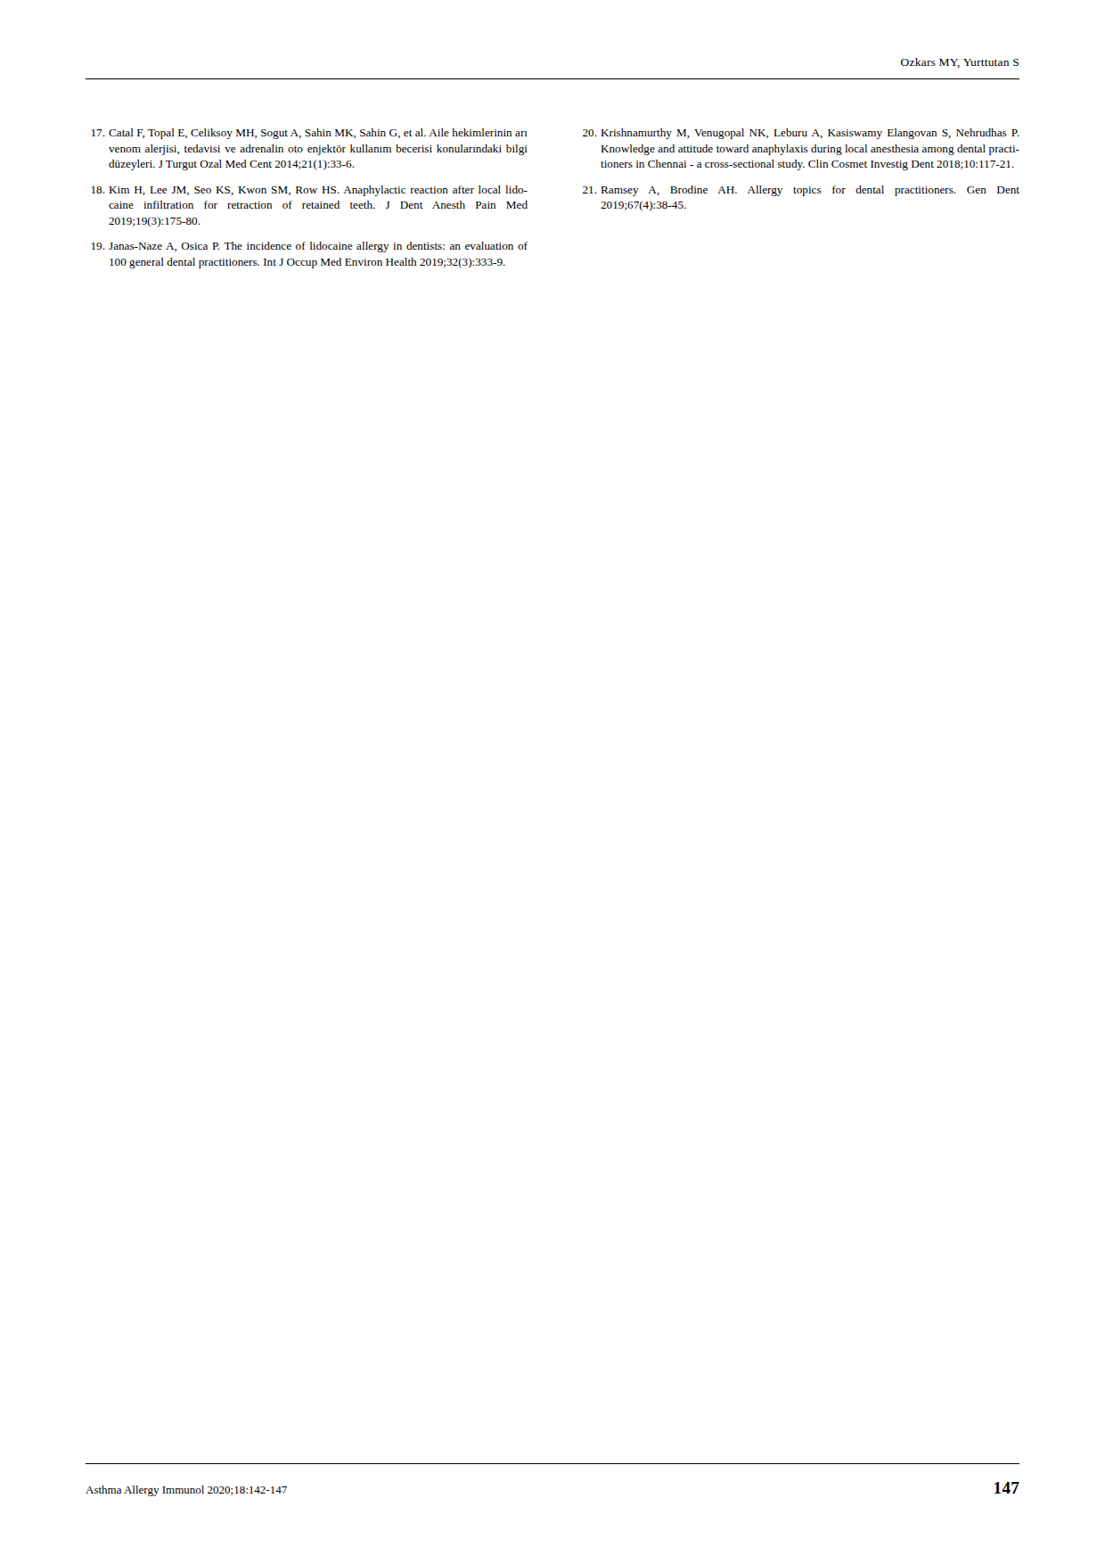Ozkars MY, Yurttutan S
17. Catal F, Topal E, Celiksoy MH, Sogut A, Sahin MK, Sahin G, et al. Aile hekimlerinin arı venom alerjisi, tedavisi ve adrenalin oto enjektör kullanım becerisi konularındaki bilgi düzeyleri. J Turgut Ozal Med Cent 2014;21(1):33-6.
18. Kim H, Lee JM, Seo KS, Kwon SM, Row HS. Anaphylactic reaction after local lidocaine infiltration for retraction of retained teeth. J Dent Anesth Pain Med 2019;19(3):175-80.
19. Janas-Naze A, Osica P. The incidence of lidocaine allergy in dentists: an evaluation of 100 general dental practitioners. Int J Occup Med Environ Health 2019;32(3):333-9.
20. Krishnamurthy M, Venugopal NK, Leburu A, Kasiswamy Elangovan S, Nehrudhas P. Knowledge and attitude toward anaphylaxis during local anesthesia among dental practitioners in Chennai - a cross-sectional study. Clin Cosmet Investig Dent 2018;10:117-21.
21. Ramsey A, Brodine AH. Allergy topics for dental practitioners. Gen Dent 2019;67(4):38-45.
Asthma Allergy Immunol 2020;18:142-147
147